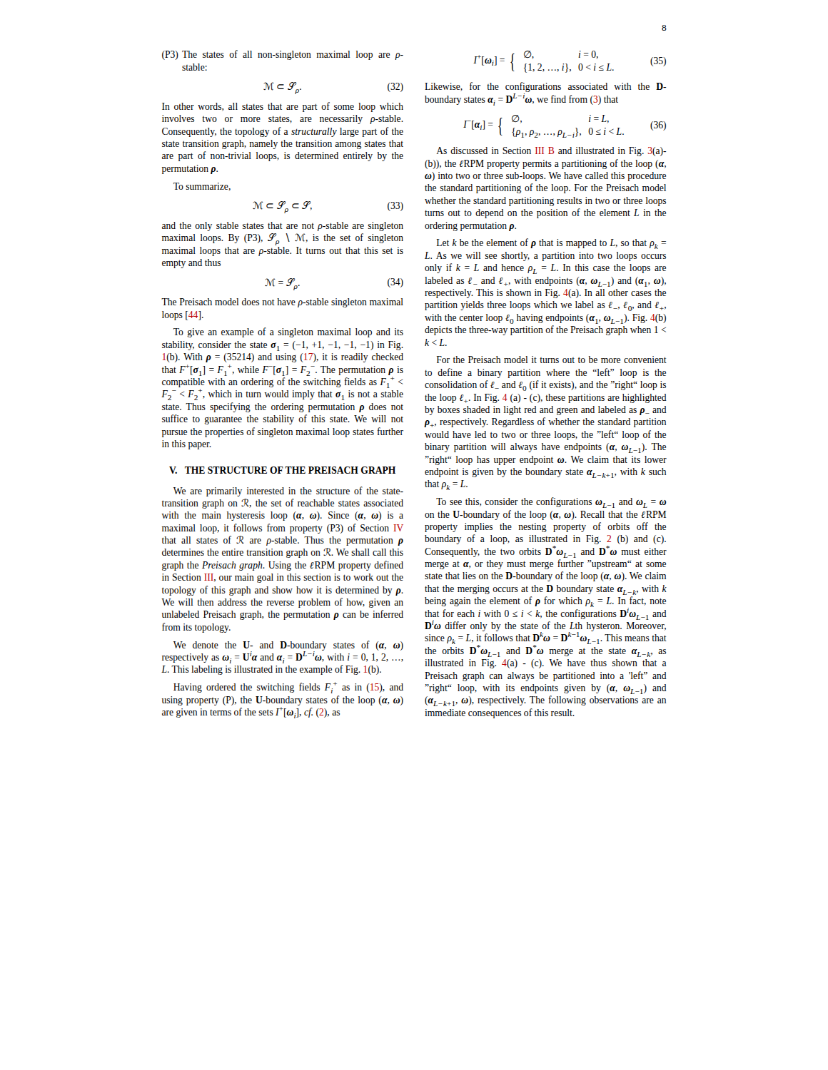8
(P3) The states of all non-singleton maximal loop are ρ-stable:
ℳ ⊂ 𝒮ρ. (32)
In other words, all states that are part of some loop which involves two or more states, are necessarily ρ-stable. Consequently, the topology of a structurally large part of the state transition graph, namely the transition among states that are part of non-trivial loops, is determined entirely by the permutation ρ.
To summarize,
ℳ ⊂ 𝒮ρ ⊂ 𝒮, (33)
and the only stable states that are not ρ-stable are singleton maximal loops. By (P3), 𝒮ρ ∖ ℳ, is the set of singleton maximal loops that are ρ-stable. It turns out that this set is empty and thus
ℳ = 𝒮ρ. (34)
The Preisach model does not have ρ-stable singleton maximal loops [44].
To give an example of a singleton maximal loop and its stability, consider the state σ1 = (−1, +1, −1, −1, −1) in Fig. 1(b). With ρ = (35214) and using (17), it is readily checked that F+[σ1] = F1+, while F−[σ1] = F2−. The permutation ρ is compatible with an ordering of the switching fields as F1+ < F2− < F2+, which in turn would imply that σ1 is not a stable state. Thus specifying the ordering permutation ρ does not suffice to guarantee the stability of this state. We will not pursue the properties of singleton maximal loop states further in this paper.
V. The structure of the Preisach graph
We are primarily interested in the structure of the state-transition graph on ℛ, the set of reachable states associated with the main hysteresis loop (α, ω). Since (α, ω) is a maximal loop, it follows from property (P3) of Section IV that all states of ℛ are ρ-stable. Thus the permutation ρ determines the entire transition graph on ℛ. We shall call this graph the Preisach graph. Using the ℓ RPM property defined in Section III, our main goal in this section is to work out the topology of this graph and show how it is determined by ρ. We will then address the reverse problem of how, given an unlabeled Preisach graph, the permutation ρ can be inferred from its topology.
We denote the U- and D-boundary states of (α, ω) respectively as ωi = Uiα and αi = DL−iω, with i = 0, 1, 2, …, L. This labeling is illustrated in the example of Fig. 1(b).
Having ordered the switching fields Fi+ as in (15), and using property (P), the U-boundary states of the loop (α, ω) are given in terms of the sets I+[ωi], cf. (2), as
I+[ωi] = {
| ∅, | i = 0, |
| {1, 2, …, i }, | 0 < i ≤ L . |
(35)
Likewise, for the configurations associated with the D-boundary states αi = DL−iω, we find from (3) that
I−[αi] = {
| ∅, | i = L , |
| { ρ 1 , ρ 2 , …, ρ L−i }, | 0 ≤ i < L . |
(36)
As discussed in Section III B and illustrated in Fig. 3(a)-(b)), the ℓ RPM property permits a partitioning of the loop (α, ω) into two or three sub-loops. We have called this procedure the standard partitioning of the loop. For the Preisach model whether the standard partitioning results in two or three loops turns out to depend on the position of the element L in the ordering permutation ρ.
Let k be the element of ρ that is mapped to L, so that ρk = L. As we will see shortly, a partition into two loops occurs only if k = L and hence ρL = L. In this case the loops are labeled as ℓ− and ℓ+, with endpoints (α, ωL−1) and (α1, ω), respectively. This is shown in Fig. 4(a). In all other cases the partition yields three loops which we label as ℓ−, ℓ0, and ℓ+, with the center loop ℓ0 having endpoints (α1, ωL−1). Fig. 4(b) depicts the three-way partition of the Preisach graph when 1 < k < L.
For the Preisach model it turns out to be more convenient to define a binary partition where the “left” loop is the consolidation of ℓ− and ℓ0 (if it exists), and the ”right“ loop is the loop ℓ+. In Fig. 4 (a) - (c), these partitions are highlighted by boxes shaded in light red and green and labeled as ρ− and ρ+, respectively. Regardless of whether the standard partition would have led to two or three loops, the ”left“ loop of the binary partition will always have endpoints (α, ωL−1). The ”right“ loop has upper endpoint ω. We claim that its lower endpoint is given by the boundary state αL−k+1, with k such that ρk = L.
To see this, consider the configurations ωL−1 and ωL = ω on the U-boundary of the loop (α, ω). Recall that the ℓ RPM property implies the nesting property of orbits off the boundary of a loop, as illustrated in Fig. 2 (b) and (c). Consequently, the two orbits D*ωL−1 and D*ω must either merge at α, or they must merge further ”upstream“ at some state that lies on the D-boundary of the loop (α, ω). We claim that the merging occurs at the D boundary state αL−k, with k being again the element of ρ for which ρk = L. In fact, note that for each i with 0 ≤ i < k, the configurations DiωL−1 and Diω differ only by the state of the Lth hysteron. Moreover, since ρk = L, it follows that Dkω = Dk−1ωL−1. This means that the orbits D*ωL−1 and D*ω merge at the state αL−k, as illustrated in Fig. 4(a) - (c). We have thus shown that a Preisach graph can always be partitioned into a 'left” and ”right“ loop, with its endpoints given by (α, ωL−1) and (αL−k+1, ω), respectively. The following observations are an immediate consequences of this result.